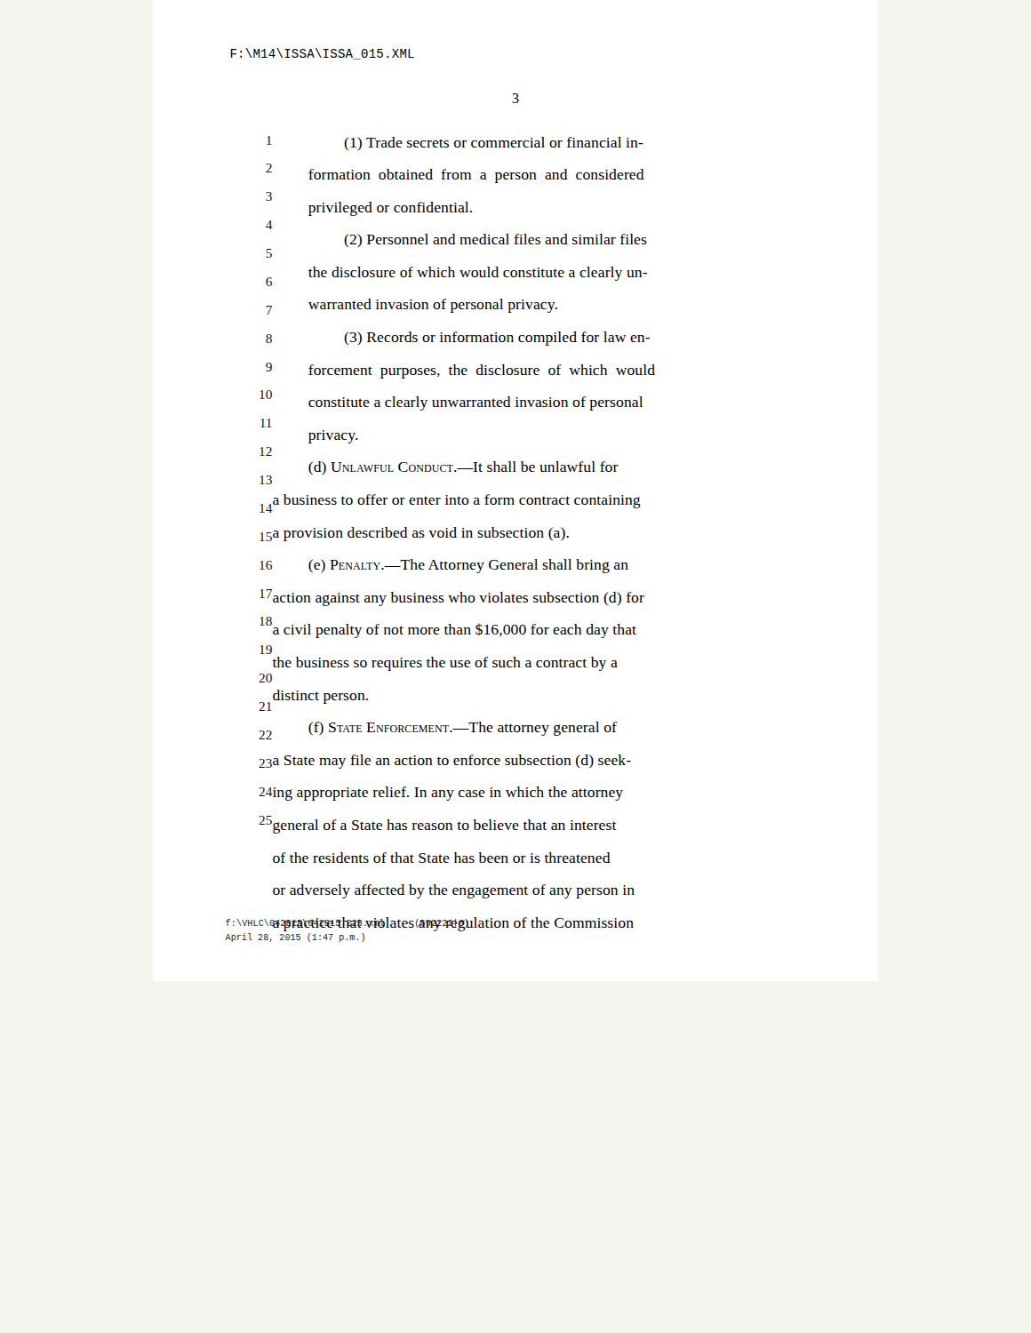F:\M14\ISSA\ISSA_015.XML
3
| 1 2 3 4 5 6 7 8 9 10 11 12 13 14 15 16 17 18 19 20 21 22 23 24 25 | (1) Trade secrets or commercial or financial in- formation obtained from a person and considered privileged or confidential. (2) Personnel and medical files and similar files the disclosure of which would constitute a clearly un- warranted invasion of personal privacy. (3) Records or information compiled for law en- forcement purposes, the disclosure of which would constitute a clearly unwarranted invasion of personal privacy. (d) Unlawful Conduct. —It shall be unlawful for a business to offer or enter into a form contract containing a provision described as void in subsection (a). (e) Penalty. —The Attorney General shall bring an action against any business who violates subsection (d) for a civil penalty of not more than $16,000 for each day that the business so requires the use of such a contract by a distinct person. (f) State Enforcement. —The attorney general of a State may file an action to enforce subsection (d) seek- ing appropriate relief. In any case in which the attorney general of a State has reason to believe that an interest of the residents of that State has been or is threatened or adversely affected by the engagement of any person in a practice that violates any regulation of the Commission |
f:\VHLC\042815\042815.223.xml (592222|6)
April 28, 2015 (1:47 p.m.)